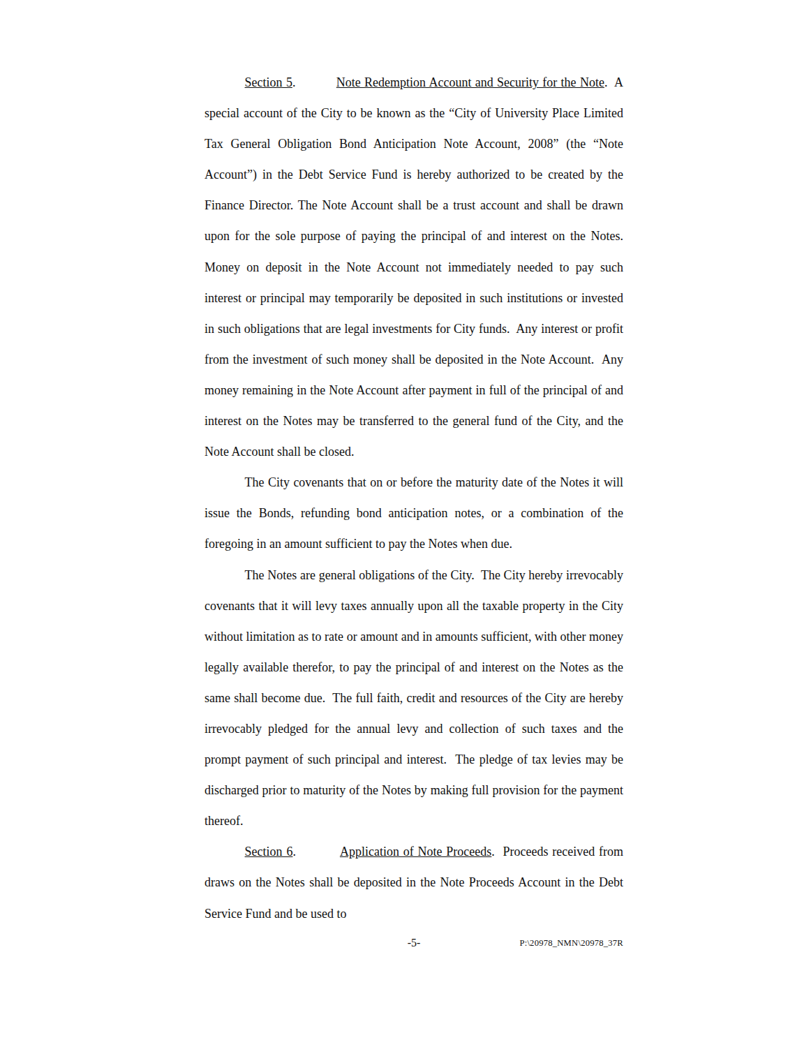Section 5. Note Redemption Account and Security for the Note. A special account of the City to be known as the “City of University Place Limited Tax General Obligation Bond Anticipation Note Account, 2008” (the “Note Account”) in the Debt Service Fund is hereby authorized to be created by the Finance Director. The Note Account shall be a trust account and shall be drawn upon for the sole purpose of paying the principal of and interest on the Notes. Money on deposit in the Note Account not immediately needed to pay such interest or principal may temporarily be deposited in such institutions or invested in such obligations that are legal investments for City funds. Any interest or profit from the investment of such money shall be deposited in the Note Account. Any money remaining in the Note Account after payment in full of the principal of and interest on the Notes may be transferred to the general fund of the City, and the Note Account shall be closed.
The City covenants that on or before the maturity date of the Notes it will issue the Bonds, refunding bond anticipation notes, or a combination of the foregoing in an amount sufficient to pay the Notes when due.
The Notes are general obligations of the City. The City hereby irrevocably covenants that it will levy taxes annually upon all the taxable property in the City without limitation as to rate or amount and in amounts sufficient, with other money legally available therefor, to pay the principal of and interest on the Notes as the same shall become due. The full faith, credit and resources of the City are hereby irrevocably pledged for the annual levy and collection of such taxes and the prompt payment of such principal and interest. The pledge of tax levies may be discharged prior to maturity of the Notes by making full provision for the payment thereof.
Section 6. Application of Note Proceeds. Proceeds received from draws on the Notes shall be deposited in the Note Proceeds Account in the Debt Service Fund and be used to
-5-
P:\20978_NMN\20978_37R